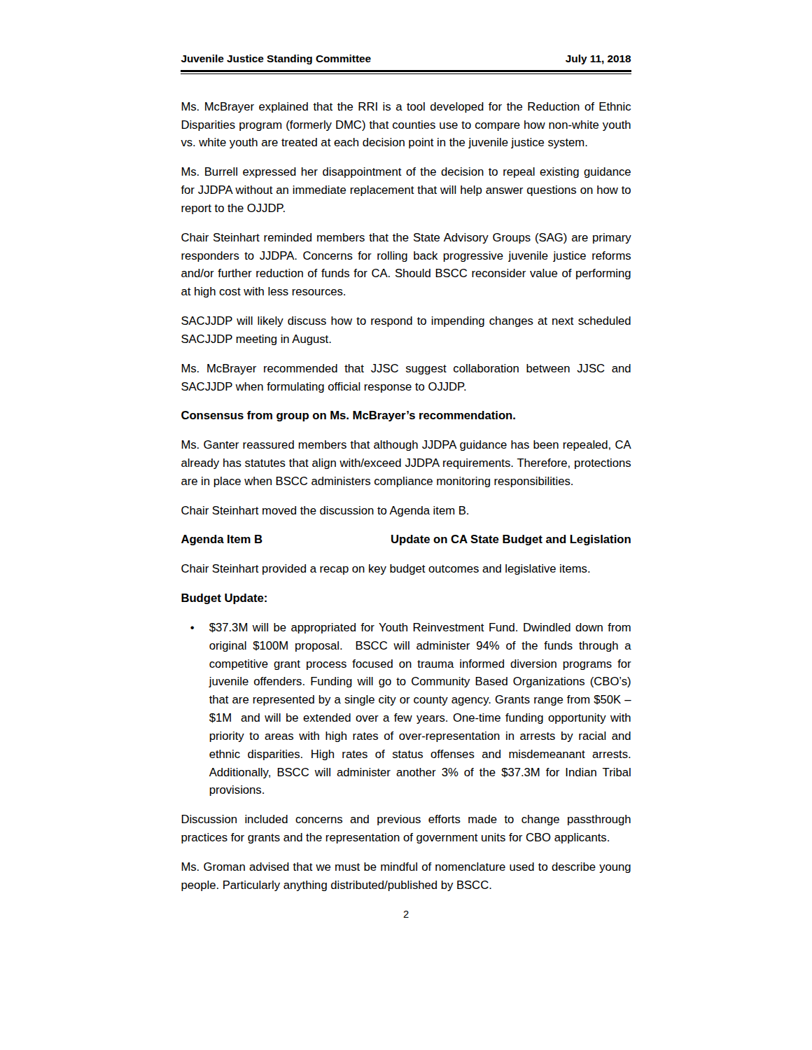Juvenile Justice Standing Committee July 11, 2018
Ms. McBrayer explained that the RRI is a tool developed for the Reduction of Ethnic Disparities program (formerly DMC) that counties use to compare how non-white youth vs. white youth are treated at each decision point in the juvenile justice system.
Ms. Burrell expressed her disappointment of the decision to repeal existing guidance for JJDPA without an immediate replacement that will help answer questions on how to report to the OJJDP.
Chair Steinhart reminded members that the State Advisory Groups (SAG) are primary responders to JJDPA. Concerns for rolling back progressive juvenile justice reforms and/or further reduction of funds for CA. Should BSCC reconsider value of performing at high cost with less resources.
SACJJDP will likely discuss how to respond to impending changes at next scheduled SACJJDP meeting in August.
Ms. McBrayer recommended that JJSC suggest collaboration between JJSC and SACJJDP when formulating official response to OJJDP.
Consensus from group on Ms. McBrayer’s recommendation.
Ms. Ganter reassured members that although JJDPA guidance has been repealed, CA already has statutes that align with/exceed JJDPA requirements. Therefore, protections are in place when BSCC administers compliance monitoring responsibilities.
Chair Steinhart moved the discussion to Agenda item B.
Agenda Item B Update on CA State Budget and Legislation
Chair Steinhart provided a recap on key budget outcomes and legislative items.
Budget Update:
$37.3M will be appropriated for Youth Reinvestment Fund. Dwindled down from original $100M proposal. BSCC will administer 94% of the funds through a competitive grant process focused on trauma informed diversion programs for juvenile offenders. Funding will go to Community Based Organizations (CBO’s) that are represented by a single city or county agency. Grants range from $50K – $1M and will be extended over a few years. One-time funding opportunity with priority to areas with high rates of over-representation in arrests by racial and ethnic disparities. High rates of status offenses and misdemeanant arrests. Additionally, BSCC will administer another 3% of the $37.3M for Indian Tribal provisions.
Discussion included concerns and previous efforts made to change passthrough practices for grants and the representation of government units for CBO applicants.
Ms. Groman advised that we must be mindful of nomenclature used to describe young people. Particularly anything distributed/published by BSCC.
2